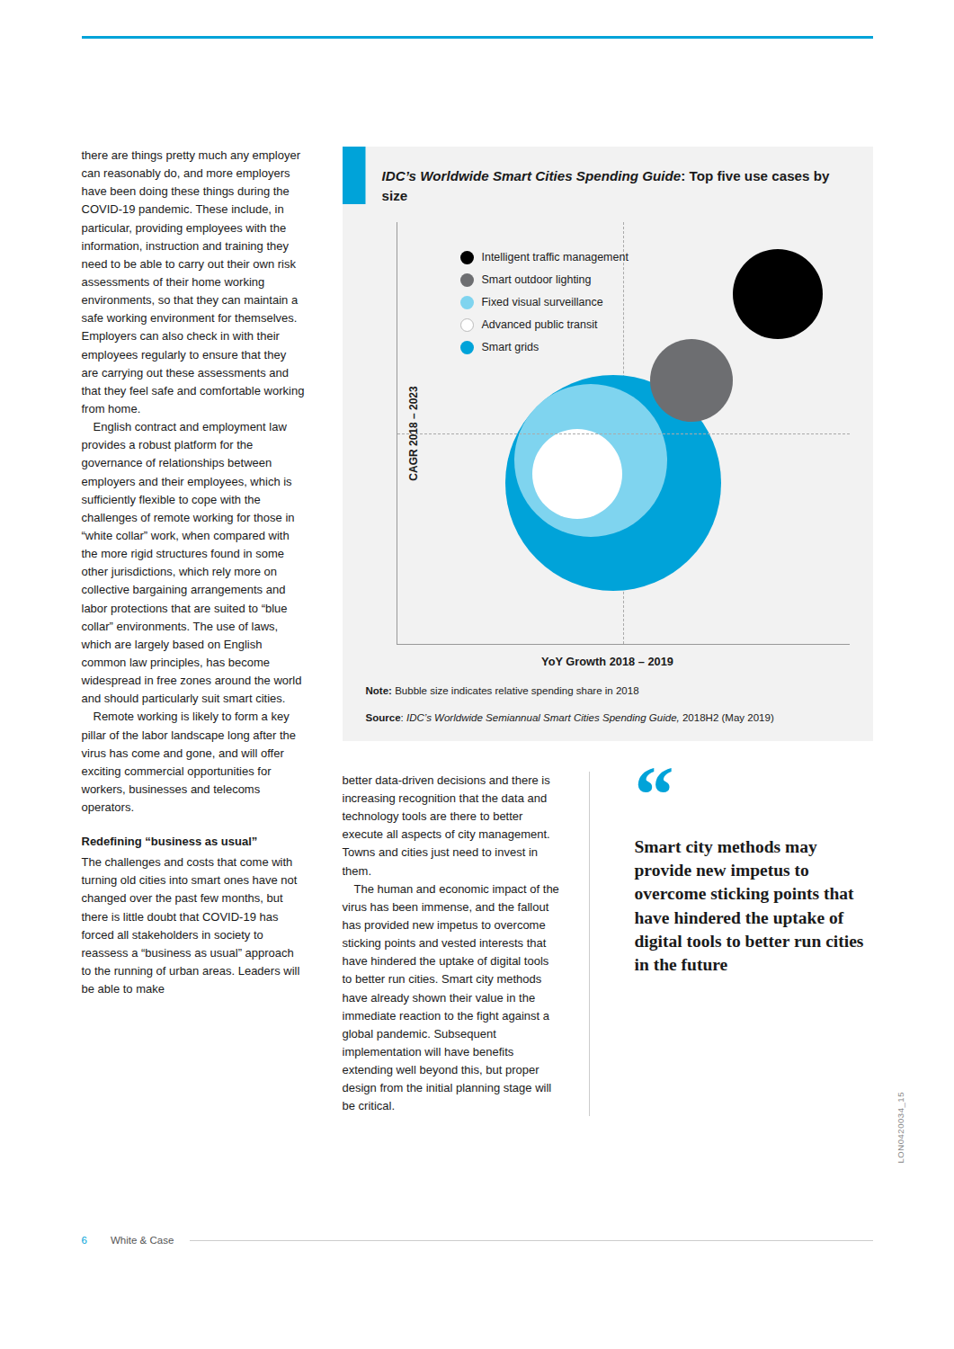there are things pretty much any employer can reasonably do, and more employers have been doing these things during the COVID-19 pandemic. These include, in particular, providing employees with the information, instruction and training they need to be able to carry out their own risk assessments of their home working environments, so that they can maintain a safe working environment for themselves. Employers can also check in with their employees regularly to ensure that they are carrying out these assessments and that they feel safe and comfortable working from home.
English contract and employment law provides a robust platform for the governance of relationships between employers and their employees, which is sufficiently flexible to cope with the challenges of remote working for those in “white collar” work, when compared with the more rigid structures found in some other jurisdictions, which rely more on collective bargaining arrangements and labor protections that are suited to “blue collar” environments. The use of laws, which are largely based on English common law principles, has become widespread in free zones around the world and should particularly suit smart cities.
Remote working is likely to form a key pillar of the labor landscape long after the virus has come and gone, and will offer exciting commercial opportunities for workers, businesses and telecoms operators.
Redefining “business as usual”
The challenges and costs that come with turning old cities into smart ones have not changed over the past few months, but there is little doubt that COVID-19 has forced all stakeholders in society to reassess a “business as usual” approach to the running of urban areas. Leaders will be able to make
IDC’s Worldwide Smart Cities Spending Guide: Top five use cases by size
CAGR 2018 – 2023
Intelligent traffic management
Smart outdoor lighting
Fixed visual surveillance
Advanced public transit
Smart grids
YoY Growth 2018 – 2019
Note: Bubble size indicates relative spending share in 2018
Source: IDC’s Worldwide Semiannual Smart Cities Spending Guide, 2018H2 (May 2019)
better data-driven decisions and there is increasing recognition that the data and technology tools are there to better execute all aspects of city management. Towns and cities just need to invest in them.
The human and economic impact of the virus has been immense, and the fallout has provided new impetus to overcome sticking points and vested interests that have hindered the uptake of digital tools to better run cities. Smart city methods have already shown their value in the immediate reaction to the fight against a global pandemic. Subsequent implementation will have benefits extending well beyond this, but proper design from the initial planning stage will be critical.
“
Smart city methods may provide new impetus to overcome sticking points that have hindered the uptake of digital tools to better run cities in the future
LON0420034_15
6 White & Case